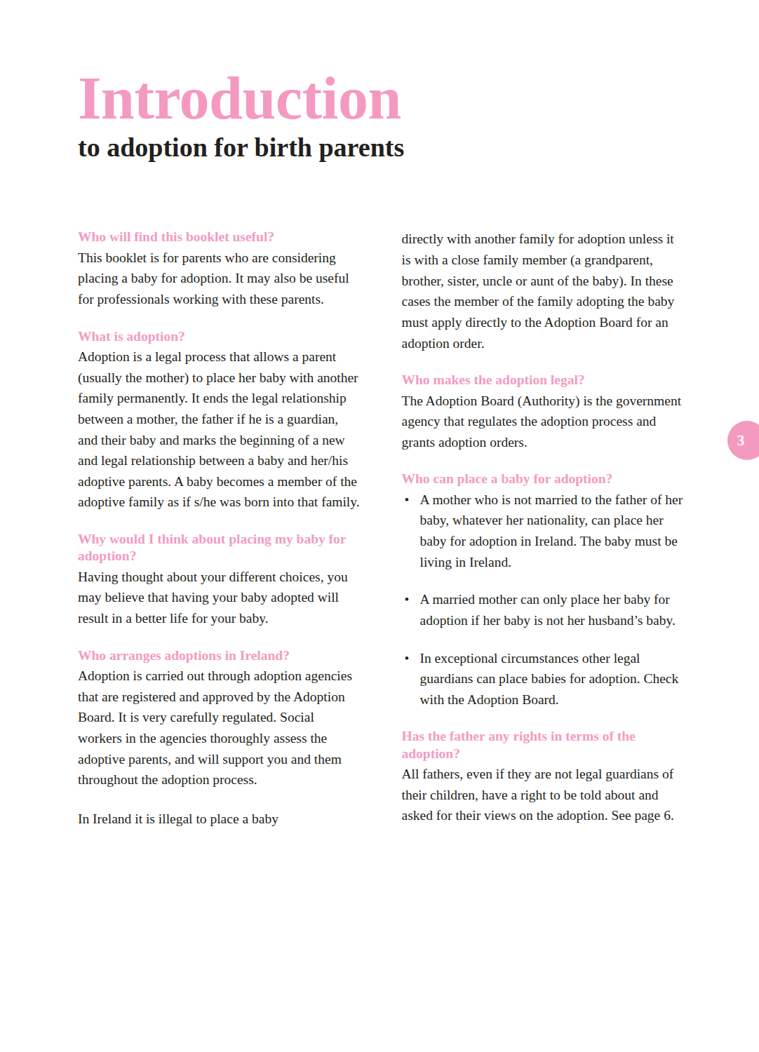Introduction
to adoption for birth parents
3
Who will find this booklet useful?
This booklet is for parents who are considering placing a baby for adoption. It may also be useful for professionals working with these parents.
What is adoption?
Adoption is a legal process that allows a parent (usually the mother) to place her baby with another family permanently. It ends the legal relationship between a mother, the father if he is a guardian, and their baby and marks the beginning of a new and legal relationship between a baby and her/his adoptive parents. A baby becomes a member of the adoptive family as if s/he was born into that family.
Why would I think about placing my baby for adoption?
Having thought about your different choices, you may believe that having your baby adopted will result in a better life for your baby.
Who arranges adoptions in Ireland?
Adoption is carried out through adoption agencies that are registered and approved by the Adoption Board. It is very carefully regulated. Social workers in the agencies thoroughly assess the adoptive parents, and will support you and them throughout the adoption process.
In Ireland it is illegal to place a baby
directly with another family for adoption unless it is with a close family member (a grandparent, brother, sister, uncle or aunt of the baby). In these cases the member of the family adopting the baby must apply directly to the Adoption Board for an adoption order.
Who makes the adoption legal?
The Adoption Board (Authority) is the government agency that regulates the adoption process and grants adoption orders.
Who can place a baby for adoption?
A mother who is not married to the father of her baby, whatever her nationality, can place her baby for adoption in Ireland. The baby must be living in Ireland.
A married mother can only place her baby for adoption if her baby is not her husband’s baby.
In exceptional circumstances other legal guardians can place babies for adoption. Check with the Adoption Board.
Has the father any rights in terms of the adoption?
All fathers, even if they are not legal guardians of their children, have a right to be told about and asked for their views on the adoption. See page 6.